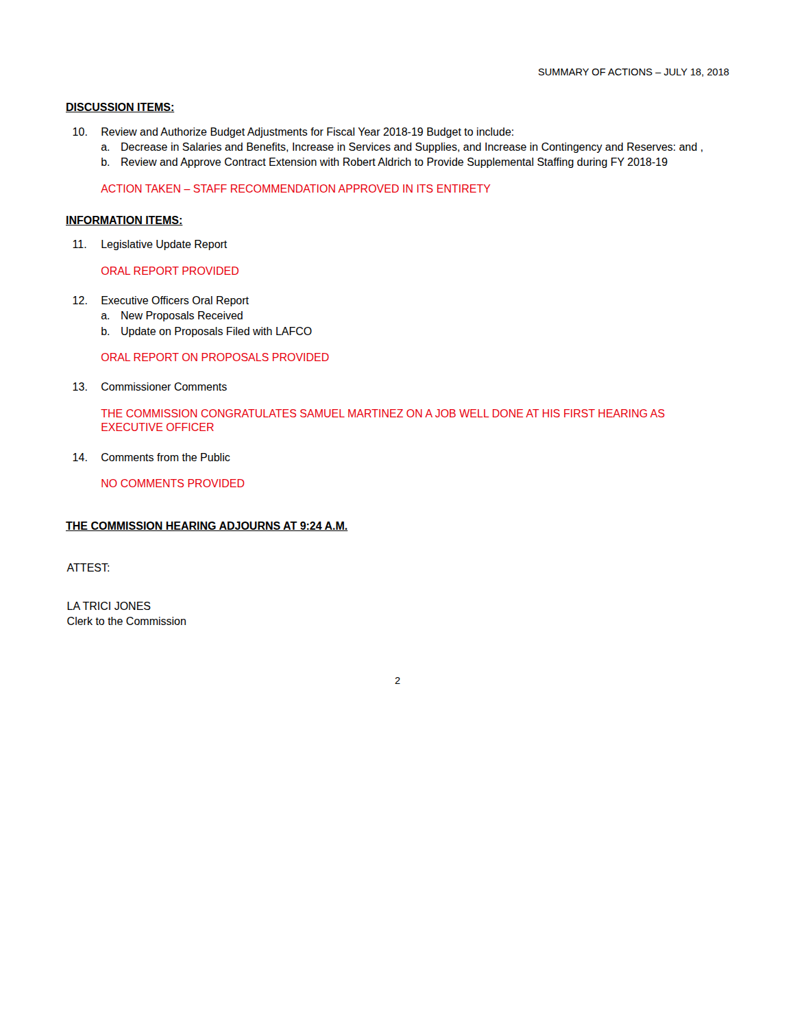SUMMARY OF ACTIONS – JULY 18, 2018
DISCUSSION ITEMS:
10. Review and Authorize Budget Adjustments for Fiscal Year 2018-19 Budget to include:
a. Decrease in Salaries and Benefits, Increase in Services and Supplies, and Increase in Contingency and Reserves: and ,
b. Review and Approve Contract Extension with Robert Aldrich to Provide Supplemental Staffing during FY 2018-19
ACTION TAKEN – STAFF RECOMMENDATION APPROVED IN ITS ENTIRETY
INFORMATION ITEMS:
11. Legislative Update Report
ORAL REPORT PROVIDED
12. Executive Officers Oral Report
a. New Proposals Received
b. Update on Proposals Filed with LAFCO
ORAL REPORT ON PROPOSALS PROVIDED
13. Commissioner Comments
THE COMMISSION CONGRATULATES SAMUEL MARTINEZ ON A JOB WELL DONE AT HIS FIRST HEARING AS EXECUTIVE OFFICER
14. Comments from the Public
NO COMMENTS PROVIDED
THE COMMISSION HEARING ADJOURNS AT 9:24 A.M.
ATTEST:
LA TRICI JONES
Clerk to the Commission
2